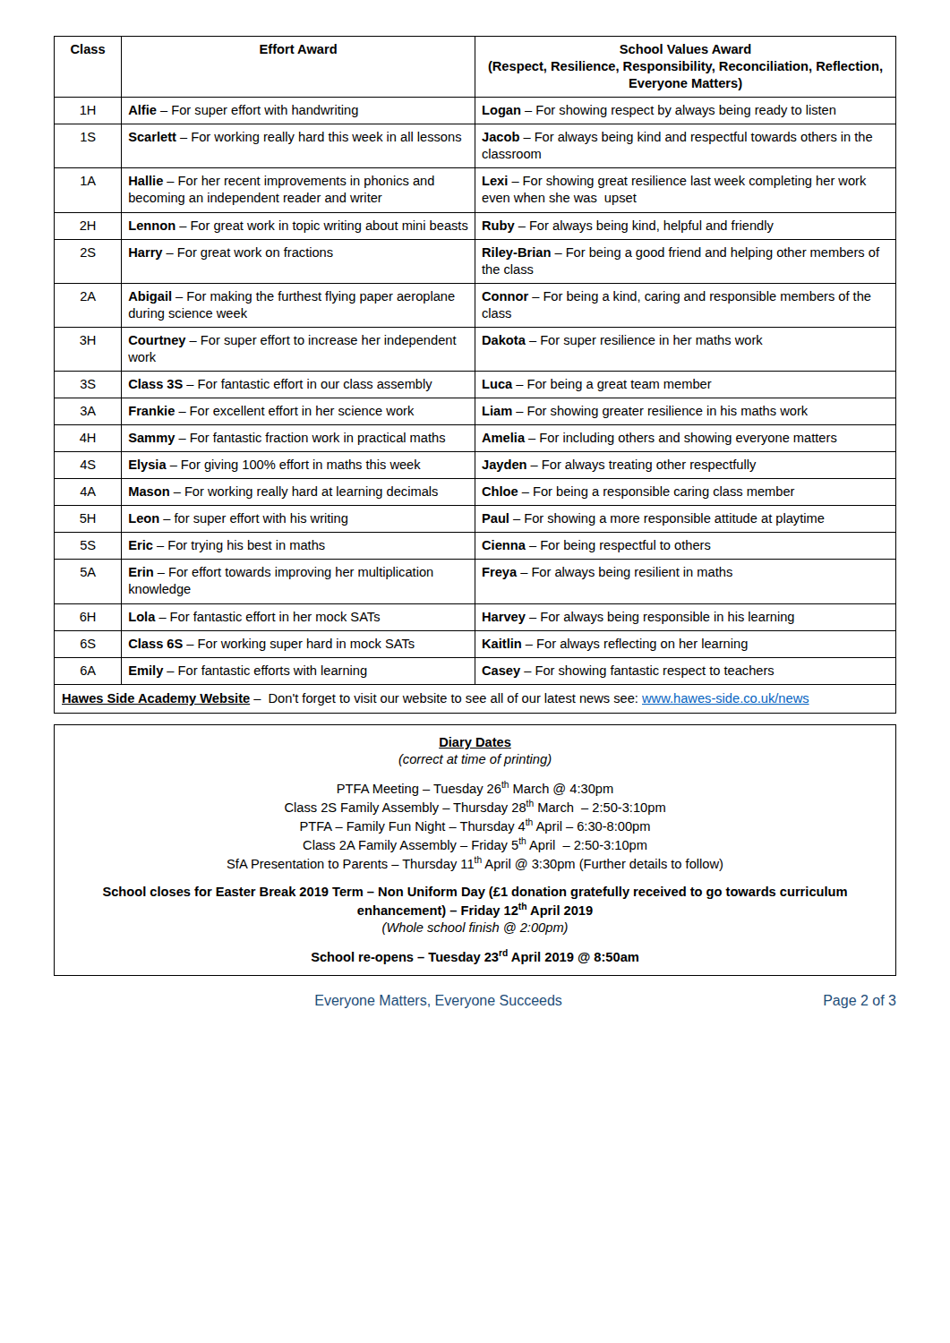| Class | Effort Award | School Values Award (Respect, Resilience, Responsibility, Reconciliation, Reflection, Everyone Matters) |
| --- | --- | --- |
| 1H | Alfie – For super effort with handwriting | Logan – For showing respect by always being ready to listen |
| 1S | Scarlett – For working really hard this week in all lessons | Jacob – For always being kind and respectful towards others in the classroom |
| 1A | Hallie – For her recent improvements in phonics and becoming an independent reader and writer | Lexi – For showing great resilience last week completing her work even when she was upset |
| 2H | Lennon – For great work in topic writing about mini beasts | Ruby – For always being kind, helpful and friendly |
| 2S | Harry – For great work on fractions | Riley-Brian – For being a good friend and helping other members of the class |
| 2A | Abigail – For making the furthest flying paper aeroplane during science week | Connor – For being a kind, caring and responsible members of the class |
| 3H | Courtney – For super effort to increase her independent work | Dakota – For super resilience in her maths work |
| 3S | Class 3S – For fantastic effort in our class assembly | Luca – For being a great team member |
| 3A | Frankie – For excellent effort in her science work | Liam – For showing greater resilience in his maths work |
| 4H | Sammy – For fantastic fraction work in practical maths | Amelia – For including others and showing everyone matters |
| 4S | Elysia – For giving 100% effort in maths this week | Jayden – For always treating other respectfully |
| 4A | Mason – For working really hard at learning decimals | Chloe – For being a responsible caring class member |
| 5H | Leon – for super effort with his writing | Paul – For showing a more responsible attitude at playtime |
| 5S | Eric – For trying his best in maths | Cienna – For being respectful to others |
| 5A | Erin – For effort towards improving her multiplication knowledge | Freya – For always being resilient in maths |
| 6H | Lola – For fantastic effort in her mock SATs | Harvey – For always being responsible in his learning |
| 6S | Class 6S – For working super hard in mock SATs | Kaitlin – For always reflecting on her learning |
| 6A | Emily – For fantastic efforts with learning | Casey – For showing fantastic respect to teachers |
Hawes Side Academy Website – Don't forget to visit our website to see all of our latest news see: www.hawes-side.co.uk/news
Diary Dates
(correct at time of printing)
PTFA Meeting – Tuesday 26th March @ 4:30pm
Class 2S Family Assembly – Thursday 28th March – 2:50-3:10pm
PTFA – Family Fun Night – Thursday 4th April – 6:30-8:00pm
Class 2A Family Assembly – Friday 5th April – 2:50-3:10pm
SfA Presentation to Parents – Thursday 11th April @ 3:30pm (Further details to follow)
School closes for Easter Break 2019 Term – Non Uniform Day (£1 donation gratefully received to go towards curriculum enhancement) – Friday 12th April 2019
(Whole school finish @ 2:00pm)
School re-opens – Tuesday 23rd April 2019 @ 8:50am
Everyone Matters, Everyone Succeeds
Page 2 of 3